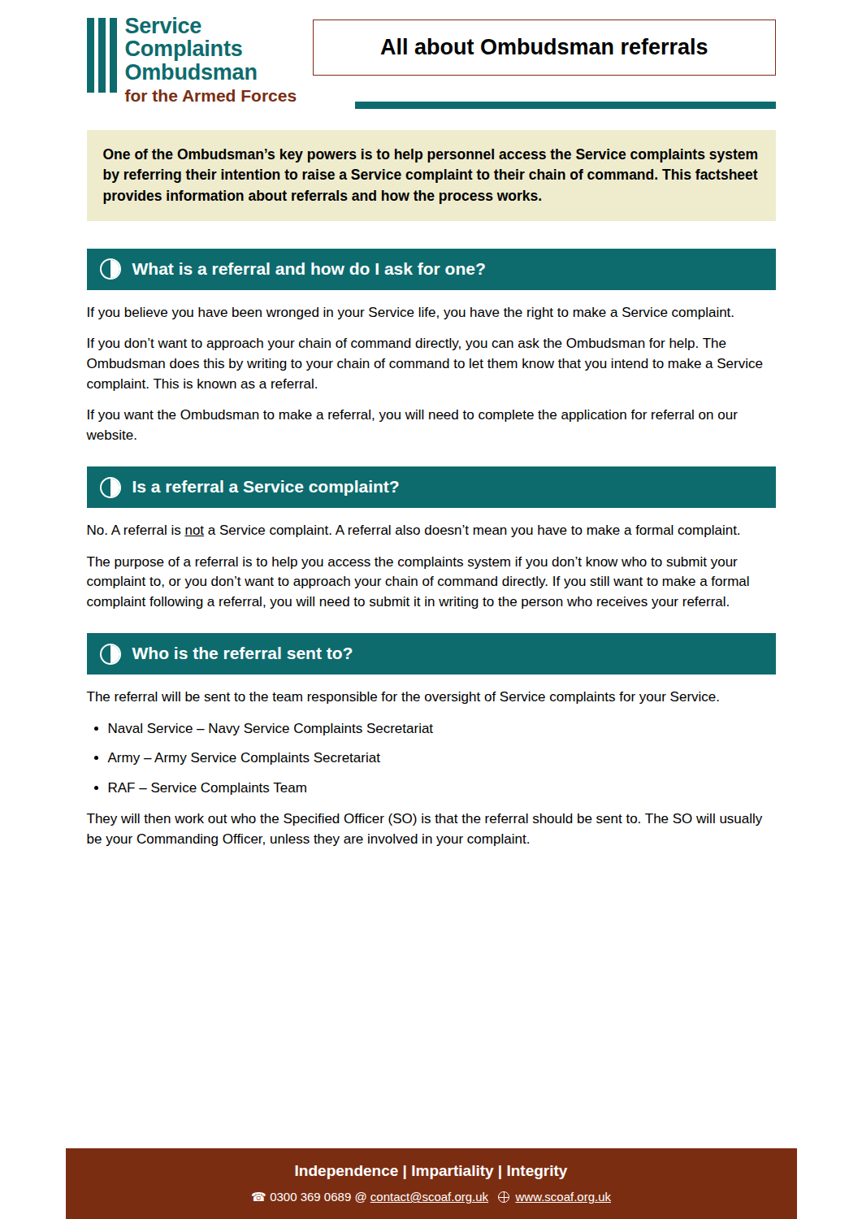Service Complaints Ombudsman for the Armed Forces
All about Ombudsman referrals
One of the Ombudsman’s key powers is to help personnel access the Service complaints system by referring their intention to raise a Service complaint to their chain of command. This factsheet provides information about referrals and how the process works.
What is a referral and how do I ask for one?
If you believe you have been wronged in your Service life, you have the right to make a Service complaint.
If you don’t want to approach your chain of command directly, you can ask the Ombudsman for help. The Ombudsman does this by writing to your chain of command to let them know that you intend to make a Service complaint. This is known as a referral.
If you want the Ombudsman to make a referral, you will need to complete the application for referral on our website.
Is a referral a Service complaint?
No. A referral is not a Service complaint. A referral also doesn’t mean you have to make a formal complaint.
The purpose of a referral is to help you access the complaints system if you don’t know who to submit your complaint to, or you don’t want to approach your chain of command directly. If you still want to make a formal complaint following a referral, you will need to submit it in writing to the person who receives your referral.
Who is the referral sent to?
The referral will be sent to the team responsible for the oversight of Service complaints for your Service.
Naval Service – Navy Service Complaints Secretariat
Army – Army Service Complaints Secretariat
RAF – Service Complaints Team
They will then work out who the Specified Officer (SO) is that the referral should be sent to. The SO will usually be your Commanding Officer, unless they are involved in your complaint.
Independence | Impartiality | Integrity
☎ 0300 369 0689 @ contact@scoaf.org.uk www.scoaf.org.uk